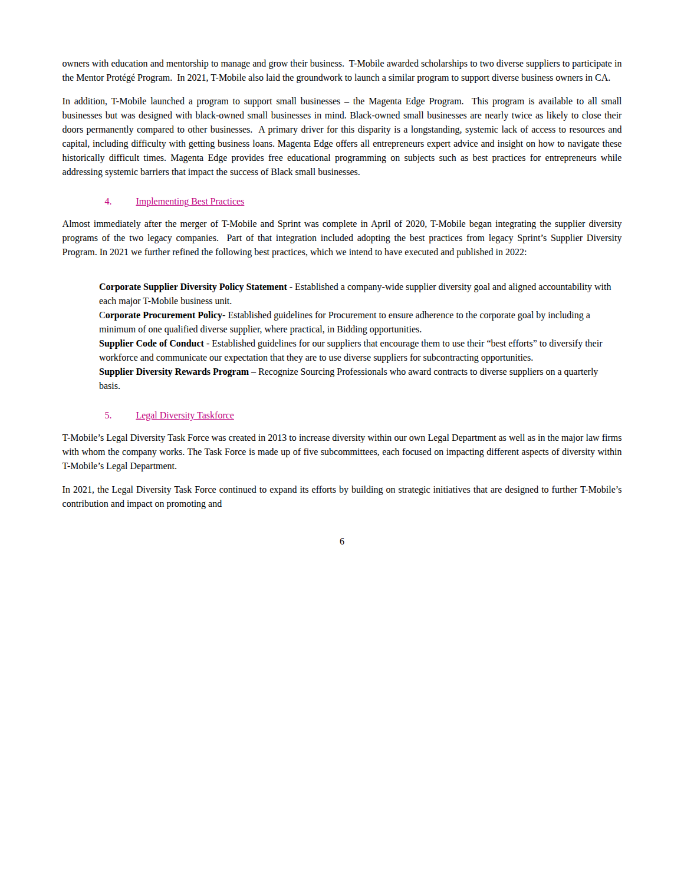owners with education and mentorship to manage and grow their business. T-Mobile awarded scholarships to two diverse suppliers to participate in the Mentor Protégé Program. In 2021, T-Mobile also laid the groundwork to launch a similar program to support diverse business owners in CA.
In addition, T-Mobile launched a program to support small businesses – the Magenta Edge Program. This program is available to all small businesses but was designed with black-owned small businesses in mind. Black-owned small businesses are nearly twice as likely to close their doors permanently compared to other businesses. A primary driver for this disparity is a longstanding, systemic lack of access to resources and capital, including difficulty with getting business loans. Magenta Edge offers all entrepreneurs expert advice and insight on how to navigate these historically difficult times. Magenta Edge provides free educational programming on subjects such as best practices for entrepreneurs while addressing systemic barriers that impact the success of Black small businesses.
4. Implementing Best Practices
Almost immediately after the merger of T-Mobile and Sprint was complete in April of 2020, T-Mobile began integrating the supplier diversity programs of the two legacy companies. Part of that integration included adopting the best practices from legacy Sprint’s Supplier Diversity Program. In 2021 we further refined the following best practices, which we intend to have executed and published in 2022:
Corporate Supplier Diversity Policy Statement - Established a company-wide supplier diversity goal and aligned accountability with each major T-Mobile business unit.
Corporate Procurement Policy- Established guidelines for Procurement to ensure adherence to the corporate goal by including a minimum of one qualified diverse supplier, where practical, in Bidding opportunities.
Supplier Code of Conduct - Established guidelines for our suppliers that encourage them to use their “best efforts” to diversify their workforce and communicate our expectation that they are to use diverse suppliers for subcontracting opportunities.
Supplier Diversity Rewards Program – Recognize Sourcing Professionals who award contracts to diverse suppliers on a quarterly basis.
5. Legal Diversity Taskforce
T-Mobile’s Legal Diversity Task Force was created in 2013 to increase diversity within our own Legal Department as well as in the major law firms with whom the company works. The Task Force is made up of five subcommittees, each focused on impacting different aspects of diversity within T-Mobile’s Legal Department.
In 2021, the Legal Diversity Task Force continued to expand its efforts by building on strategic initiatives that are designed to further T-Mobile’s contribution and impact on promoting and
6